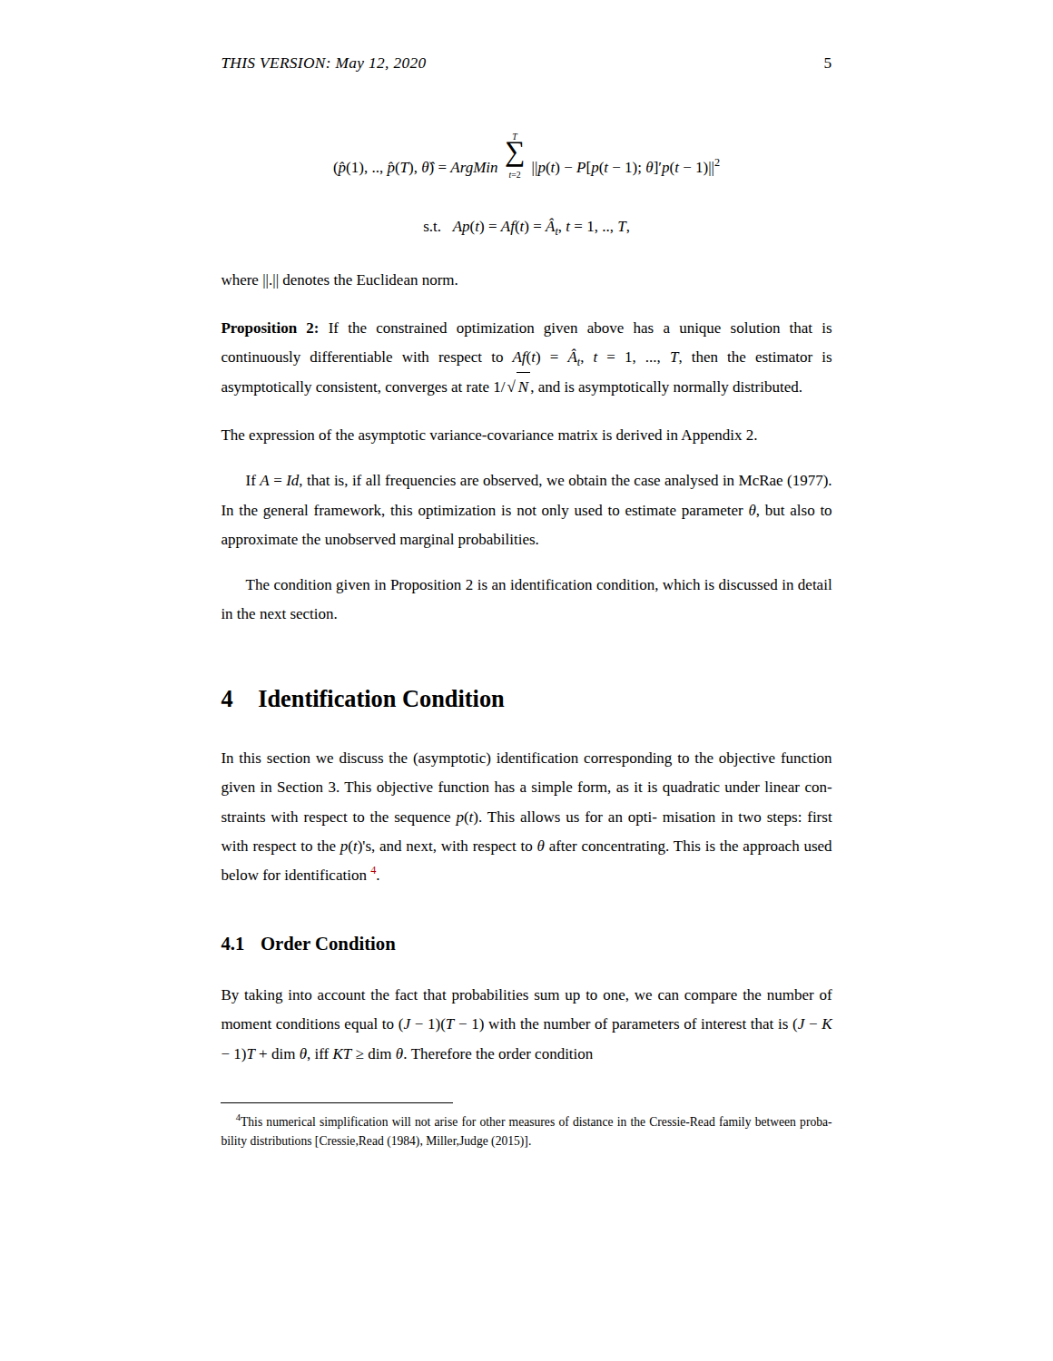THIS VERSION: May 12, 2020 5
(p̂(1), .., p̂(T), θ̂) = ArgMin T∑t=2 ||p(t) − P[p(t − 1); θ]′p(t − 1)||2
s.t. Ap(t) = Af(t) = Ât, t = 1, .., T,
where ||.|| denotes the Euclidean norm.
Proposition 2: If the constrained optimization given above has a unique solution that is continuously differentiable with respect to Af(t) = Ât, t = 1, ..., T, then the estimator is asymptotically consistent, converges at rate 1/√N, and is asymptotically normally distributed.
The expression of the asymptotic variance-covariance matrix is derived in Appendix 2.
If A = Id, that is, if all frequencies are observed, we obtain the case analysed in McRae (1977). In the general framework, this optimization is not only used to estimate parameter θ, but also to approximate the unobserved marginal probabilities.
The condition given in Proposition 2 is an identification condition, which is discussed in detail in the next section.
4 Identification Condition
In this section we discuss the (asymptotic) identification corresponding to the objective function given in Section 3. This objective function has a simple form, as it is quadratic under linear constraints with respect to the sequence p(t). This allows us for an opti- misation in two steps: first with respect to the p(t)'s, and next, with respect to θ after concentrating. This is the approach used below for identification 4.
4.1 Order Condition
By taking into account the fact that probabilities sum up to one, we can compare the number of moment conditions equal to (J − 1)(T − 1) with the number of parameters of interest that is (J − K − 1)T + dim θ, iff KT ≥ dim θ. Therefore the order condition
4 This numerical simplification will not arise for other measures of distance in the Cressie-Read family between probability distributions [Cressie,Read (1984), Miller,Judge (2015)].